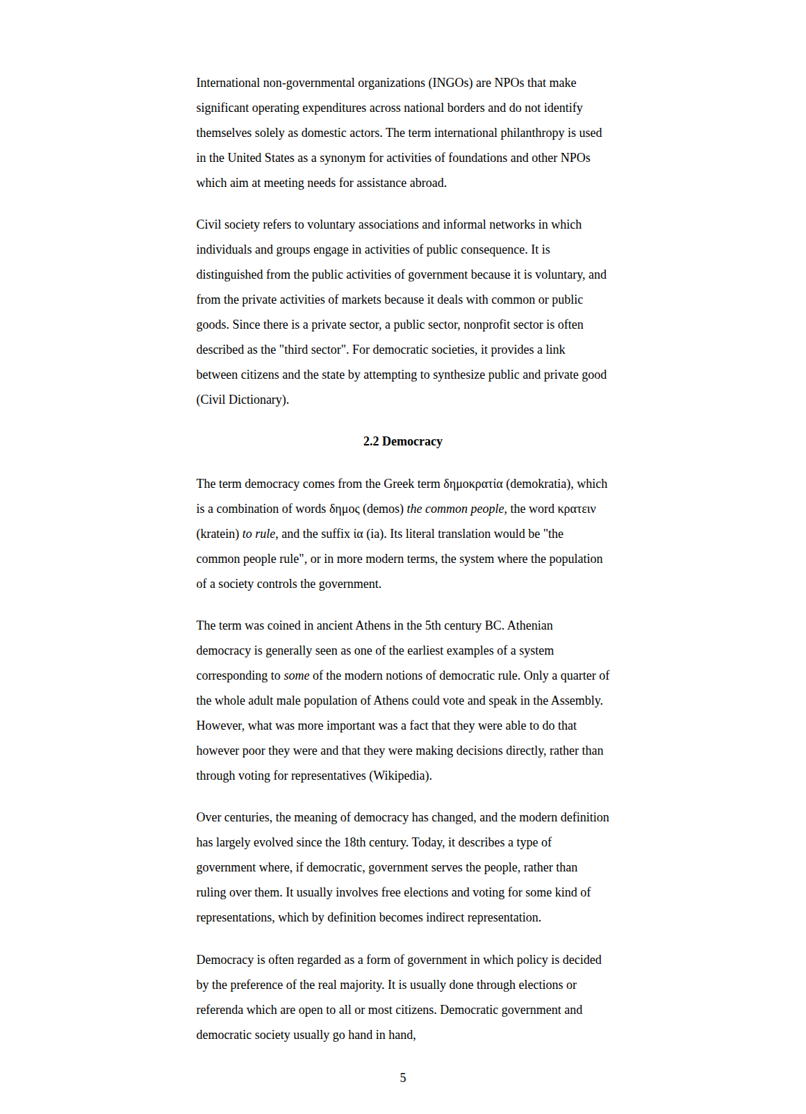International non-governmental organizations (INGOs) are NPOs that make significant operating expenditures across national borders and do not identify themselves solely as domestic actors. The term international philanthropy is used in the United States as a synonym for activities of foundations and other NPOs which aim at meeting needs for assistance abroad.
Civil society refers to voluntary associations and informal networks in which individuals and groups engage in activities of public consequence. It is distinguished from the public activities of government because it is voluntary, and from the private activities of markets because it deals with common or public goods. Since there is a private sector, a public sector, nonprofit sector is often described as the "third sector". For democratic societies, it provides a link between citizens and the state by attempting to synthesize public and private good (Civil Dictionary).
2.2 Democracy
The term democracy comes from the Greek term δημοκρατία (demokratia), which is a combination of words δημος (demos) the common people, the word κρατειν (kratein) to rule, and the suffix ία (ia). Its literal translation would be "the common people rule", or in more modern terms, the system where the population of a society controls the government.
The term was coined in ancient Athens in the 5th century BC. Athenian democracy is generally seen as one of the earliest examples of a system corresponding to some of the modern notions of democratic rule. Only a quarter of the whole adult male population of Athens could vote and speak in the Assembly. However, what was more important was a fact that they were able to do that however poor they were and that they were making decisions directly, rather than through voting for representatives (Wikipedia).
Over centuries, the meaning of democracy has changed, and the modern definition has largely evolved since the 18th century. Today, it describes a type of government where, if democratic, government serves the people, rather than ruling over them. It usually involves free elections and voting for some kind of representations, which by definition becomes indirect representation.
Democracy is often regarded as a form of government in which policy is decided by the preference of the real majority. It is usually done through elections or referenda which are open to all or most citizens. Democratic government and democratic society usually go hand in hand,
5